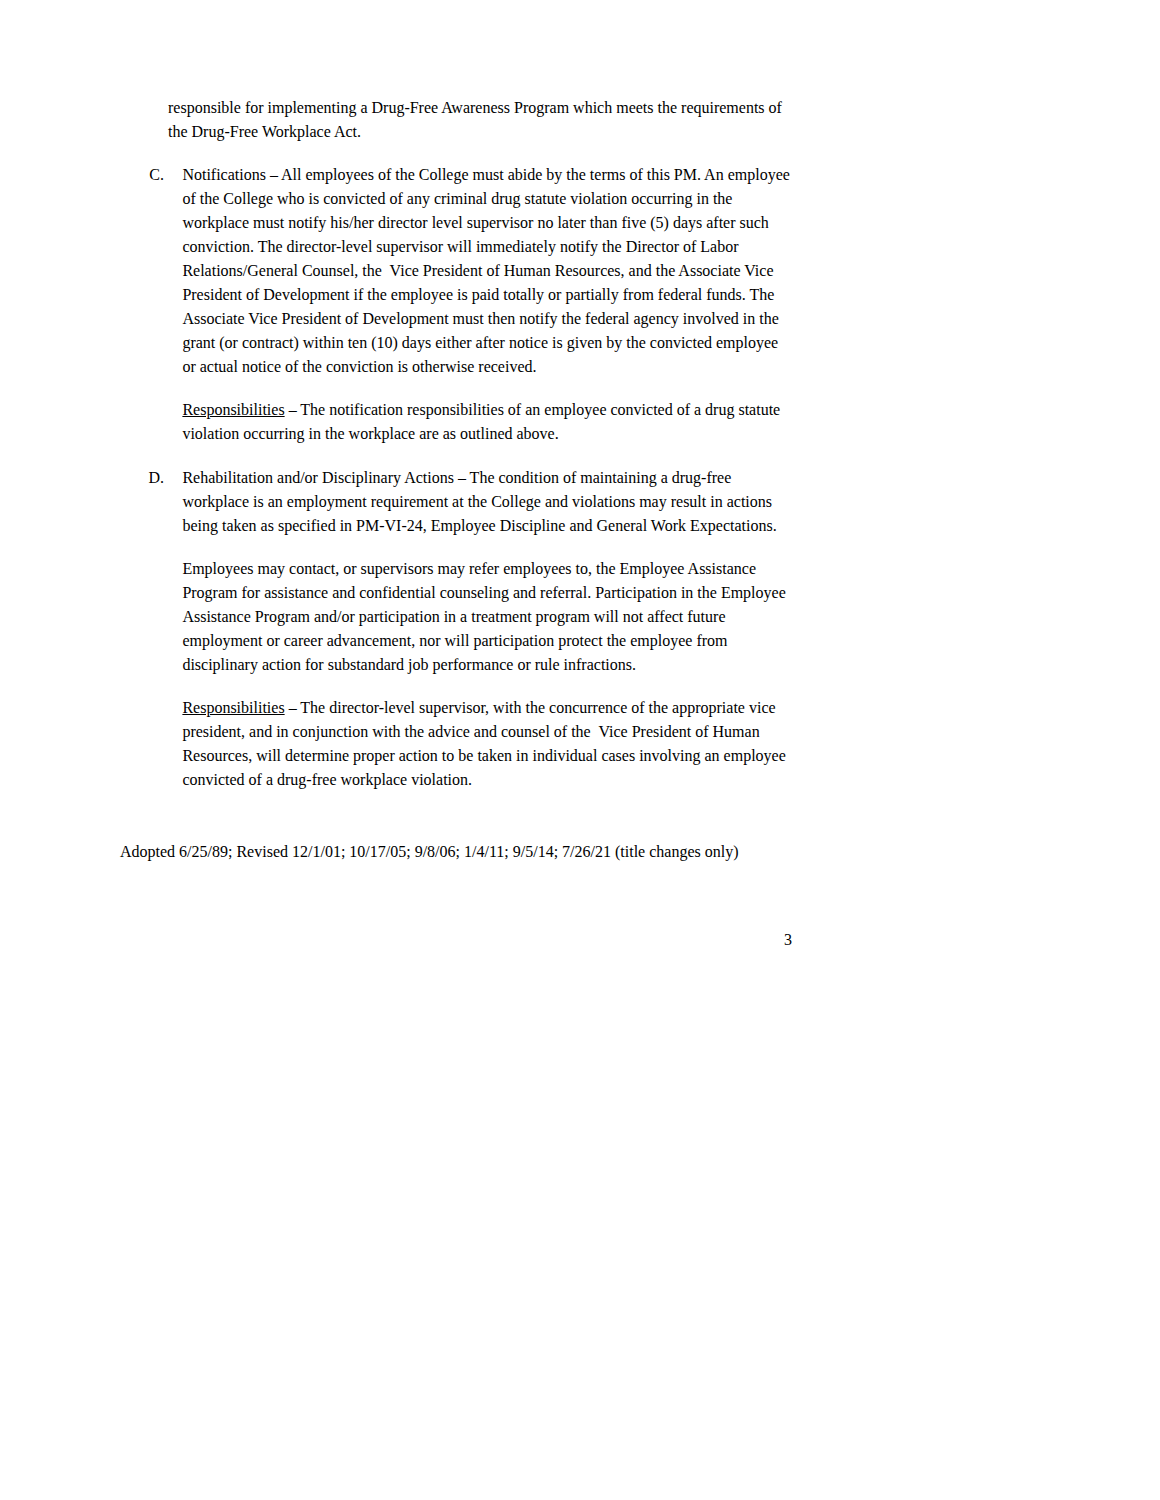responsible for implementing a Drug-Free Awareness Program which meets the requirements of the Drug-Free Workplace Act.
Notifications – All employees of the College must abide by the terms of this PM. An employee of the College who is convicted of any criminal drug statute violation occurring in the workplace must notify his/her director level supervisor no later than five (5) days after such conviction. The director-level supervisor will immediately notify the Director of Labor Relations/General Counsel, the Vice President of Human Resources, and the Associate Vice President of Development if the employee is paid totally or partially from federal funds. The Associate Vice President of Development must then notify the federal agency involved in the grant (or contract) within ten (10) days either after notice is given by the convicted employee or actual notice of the conviction is otherwise received.
Responsibilities – The notification responsibilities of an employee convicted of a drug statute violation occurring in the workplace are as outlined above.
Rehabilitation and/or Disciplinary Actions – The condition of maintaining a drug-free workplace is an employment requirement at the College and violations may result in actions being taken as specified in PM-VI-24, Employee Discipline and General Work Expectations.
Employees may contact, or supervisors may refer employees to, the Employee Assistance Program for assistance and confidential counseling and referral. Participation in the Employee Assistance Program and/or participation in a treatment program will not affect future employment or career advancement, nor will participation protect the employee from disciplinary action for substandard job performance or rule infractions.
Responsibilities – The director-level supervisor, with the concurrence of the appropriate vice president, and in conjunction with the advice and counsel of the Vice President of Human Resources, will determine proper action to be taken in individual cases involving an employee convicted of a drug-free workplace violation.
Adopted 6/25/89; Revised 12/1/01; 10/17/05; 9/8/06; 1/4/11; 9/5/14; 7/26/21 (title changes only)
3